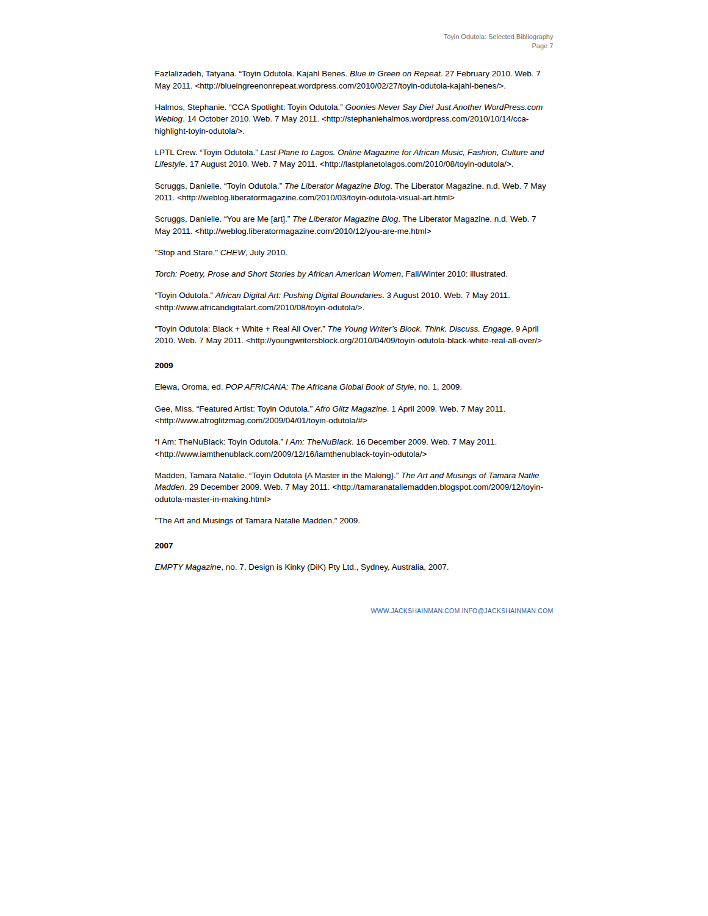Toyin Odutola: Selected Bibliography
Page 7
Fazlalizadeh, Tatyana. “Toyin Odutola. Kajahl Benes. Blue in Green on Repeat. 27 February 2010. Web. 7 May 2011. <http://blueingreenonrepeat.wordpress.com/2010/02/27/toyin-odutola-kajahl-benes/>.
Halmos, Stephanie. “CCA Spotlight: Toyin Odutola.” Goonies Never Say Die! Just Another WordPress.com Weblog. 14 October 2010. Web. 7 May 2011. <http://stephaniehalmos.wordpress.com/2010/10/14/cca-highlight-toyin-odutola/>.
LPTL Crew. “Toyin Odutola.” Last Plane to Lagos. Online Magazine for African Music, Fashion, Culture and Lifestyle. 17 August 2010. Web. 7 May 2011. <http://lastplanetolagos.com/2010/08/toyin-odutola/>.
Scruggs, Danielle. “Toyin Odutola.” The Liberator Magazine Blog. The Liberator Magazine. n.d. Web. 7 May 2011. <http://weblog.liberatormagazine.com/2010/03/toyin-odutola-visual-art.html>
Scruggs, Danielle. “You are Me [art].” The Liberator Magazine Blog. The Liberator Magazine. n.d. Web. 7 May 2011. <http://weblog.liberatormagazine.com/2010/12/you-are-me.html>
"Stop and Stare." CHEW, July 2010.
Torch: Poetry, Prose and Short Stories by African American Women, Fall/Winter 2010: illustrated.
“Toyin Odutola.” African Digital Art: Pushing Digital Boundaries. 3 August 2010. Web. 7 May 2011. <http://www.africandigitalart.com/2010/08/toyin-odutola/>.
“Toyin Odutola: Black + White + Real All Over.” The Young Writer’s Block. Think. Discuss. Engage. 9 April 2010. Web. 7 May 2011. <http://youngwritersblock.org/2010/04/09/toyin-odutola-black-white-real-all-over/>
2009
Elewa, Oroma, ed. POP AFRICANA: The Africana Global Book of Style, no. 1, 2009.
Gee, Miss. “Featured Artist: Toyin Odutola.” Afro Glitz Magazine. 1 April 2009. Web. 7 May 2011. <http://www.afroglitzmag.com/2009/04/01/toyin-odutola/#>
“I Am: TheNuBlack: Toyin Odutola.” I Am: TheNuBlack. 16 December 2009. Web. 7 May 2011. <http://www.iamthenublack.com/2009/12/16/iamthenublack-toyin-odutola/>
Madden, Tamara Natalie. “Toyin Odutola {A Master in the Making}.” The Art and Musings of Tamara Natlie Madden. 29 December 2009. Web. 7 May 2011. <http://tamaranataliemadden.blogspot.com/2009/12/toyin-odutola-master-in-making.html>
"The Art and Musings of Tamara Natalie Madden." 2009.
2007
EMPTY Magazine, no. 7, Design is Kinky (DiK) Pty Ltd., Sydney, Australia, 2007.
WWW.JACKSHAINMAN.COM INFO@JACKSHAINMAN.COM